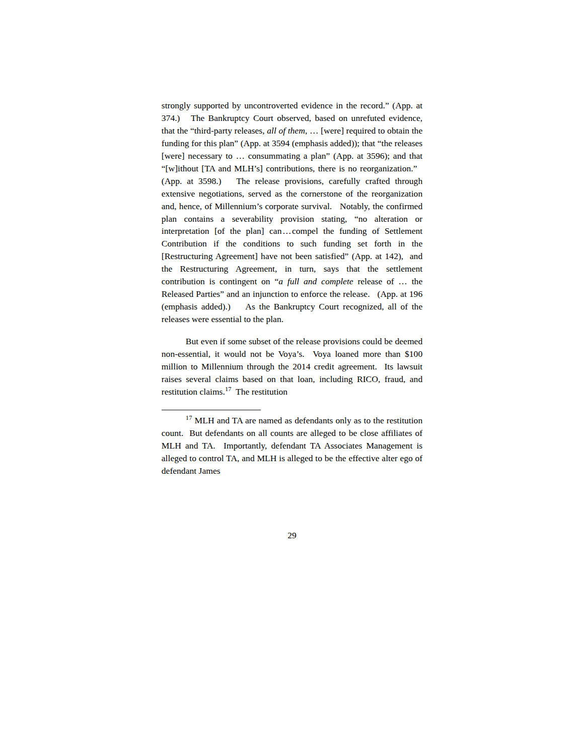strongly supported by uncontroverted evidence in the record.” (App. at 374.) The Bankruptcy Court observed, based on unrefuted evidence, that the “third-party releases, all of them, … [were] required to obtain the funding for this plan” (App. at 3594 (emphasis added)); that “the releases [were] necessary to … consummating a plan” (App. at 3596); and that “[w]ithout [TA and MLH’s] contributions, there is no reorganization.” (App. at 3598.) The release provisions, carefully crafted through extensive negotiations, served as the cornerstone of the reorganization and, hence, of Millennium’s corporate survival. Notably, the confirmed plan contains a severability provision stating, “no alteration or interpretation [of the plan] can … compel the funding of Settlement Contribution if the conditions to such funding set forth in the [Restructuring Agreement] have not been satisfied” (App. at 142), and the Restructuring Agreement, in turn, says that the settlement contribution is contingent on “a full and complete release of … the Released Parties” and an injunction to enforce the release. (App. at 196 (emphasis added).) As the Bankruptcy Court recognized, all of the releases were essential to the plan.
But even if some subset of the release provisions could be deemed non-essential, it would not be Voya’s. Voya loaned more than $100 million to Millennium through the 2014 credit agreement. Its lawsuit raises several claims based on that loan, including RICO, fraud, and restitution claims.17 The restitution
17 MLH and TA are named as defendants only as to the restitution count. But defendants on all counts are alleged to be close affiliates of MLH and TA. Importantly, defendant TA Associates Management is alleged to control TA, and MLH is alleged to be the effective alter ego of defendant James
29